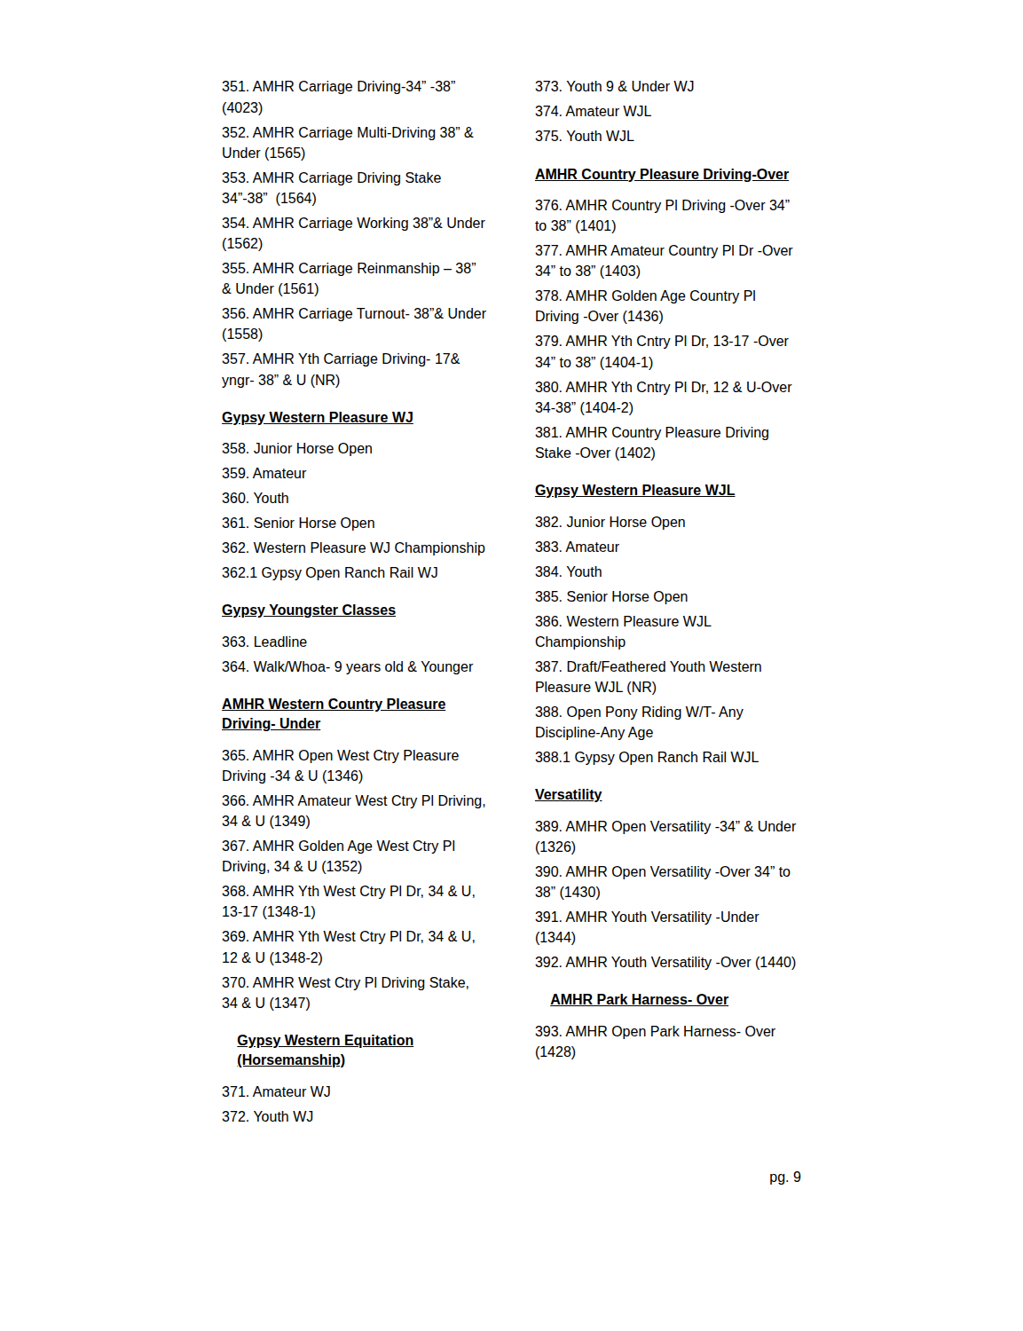351. AMHR Carriage Driving-34” -38” (4023)
352. AMHR Carriage Multi-Driving 38” & Under (1565)
353. AMHR Carriage Driving Stake 34”-38” (1564)
354. AMHR Carriage Working 38”& Under (1562)
355. AMHR Carriage Reinmanship – 38” & Under (1561)
356. AMHR Carriage Turnout- 38”& Under (1558)
357. AMHR Yth Carriage Driving- 17& yngr- 38” & U (NR)
Gypsy Western Pleasure WJ
358. Junior Horse Open
359. Amateur
360. Youth
361. Senior Horse Open
362. Western Pleasure WJ Championship
362.1 Gypsy Open Ranch Rail WJ
Gypsy Youngster Classes
363. Leadline
364. Walk/Whoa- 9 years old & Younger
AMHR Western Country Pleasure Driving- Under
365. AMHR Open West Ctry Pleasure Driving -34 & U (1346)
366. AMHR Amateur West Ctry Pl Driving, 34 & U (1349)
367. AMHR Golden Age West Ctry Pl Driving, 34 & U (1352)
368. AMHR Yth West Ctry Pl Dr, 34 & U, 13-17 (1348-1)
369. AMHR Yth West Ctry Pl Dr, 34 & U, 12 & U (1348-2)
370. AMHR West Ctry Pl Driving Stake, 34 & U (1347)
Gypsy Western Equitation (Horsemanship)
371. Amateur WJ
372. Youth WJ
373. Youth 9 & Under WJ
374. Amateur WJL
375. Youth WJL
AMHR Country Pleasure Driving-Over
376. AMHR Country Pl Driving -Over 34” to 38” (1401)
377. AMHR Amateur Country Pl Dr -Over 34” to 38” (1403)
378. AMHR Golden Age Country Pl Driving -Over (1436)
379. AMHR Yth Cntry Pl Dr, 13-17 -Over 34” to 38” (1404-1)
380. AMHR Yth Cntry Pl Dr, 12 & U-Over 34-38” (1404-2)
381. AMHR Country Pleasure Driving Stake -Over (1402)
Gypsy Western Pleasure WJL
382. Junior Horse Open
383. Amateur
384. Youth
385. Senior Horse Open
386. Western Pleasure WJL Championship
387. Draft/Feathered Youth Western Pleasure WJL (NR)
388. Open Pony Riding W/T- Any Discipline-Any Age
388.1 Gypsy Open Ranch Rail WJL
Versatility
389. AMHR Open Versatility -34” & Under (1326)
390. AMHR Open Versatility -Over 34” to 38” (1430)
391. AMHR Youth Versatility -Under (1344)
392. AMHR Youth Versatility -Over (1440)
AMHR Park Harness- Over
393. AMHR Open Park Harness- Over (1428)
pg. 9